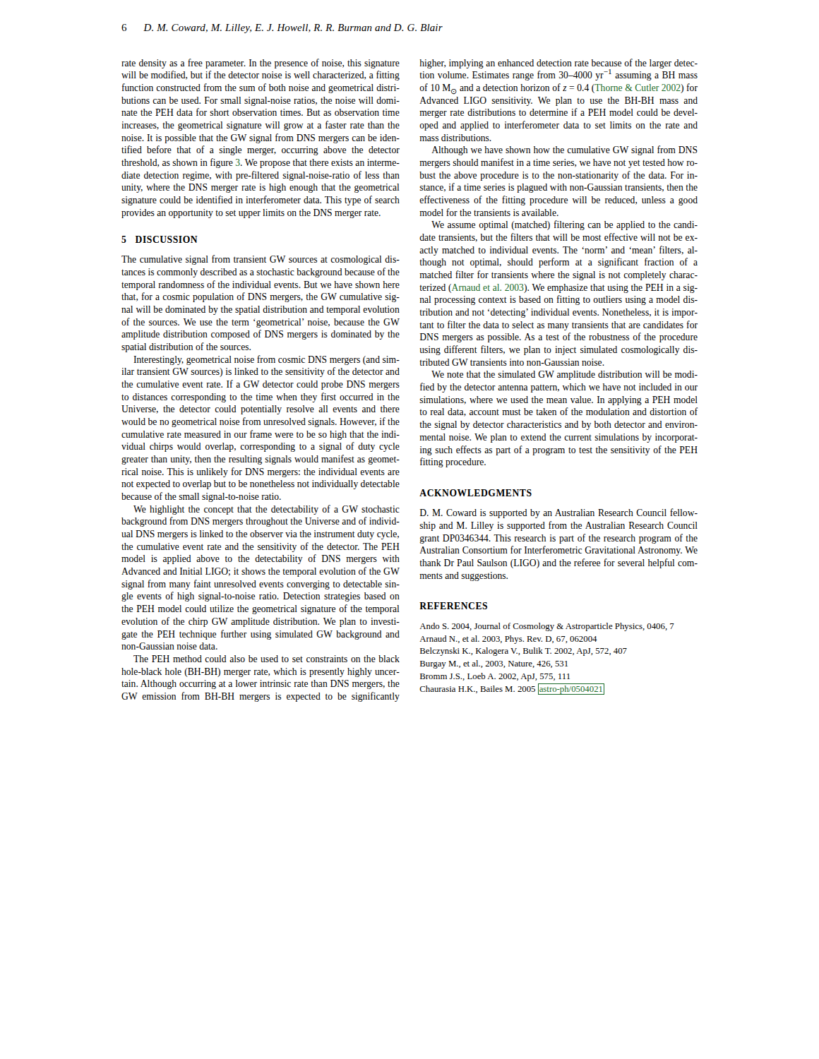6 D. M. Coward, M. Lilley, E. J. Howell, R. R. Burman and D. G. Blair
rate density as a free parameter. In the presence of noise, this signature will be modified, but if the detector noise is well characterized, a fitting function constructed from the sum of both noise and geometrical distributions can be used. For small signal-noise ratios, the noise will dominate the PEH data for short observation times. But as observation time increases, the geometrical signature will grow at a faster rate than the noise. It is possible that the GW signal from DNS mergers can be identified before that of a single merger, occurring above the detector threshold, as shown in figure 3. We propose that there exists an intermediate detection regime, with pre-filtered signal-noise-ratio of less than unity, where the DNS merger rate is high enough that the geometrical signature could be identified in interferometer data. This type of search provides an opportunity to set upper limits on the DNS merger rate.
5 DISCUSSION
The cumulative signal from transient GW sources at cosmological distances is commonly described as a stochastic background because of the temporal randomness of the individual events. But we have shown here that, for a cosmic population of DNS mergers, the GW cumulative signal will be dominated by the spatial distribution and temporal evolution of the sources. We use the term ‘geometrical’ noise, because the GW amplitude distribution composed of DNS mergers is dominated by the spatial distribution of the sources.
Interestingly, geometrical noise from cosmic DNS mergers (and similar transient GW sources) is linked to the sensitivity of the detector and the cumulative event rate. If a GW detector could probe DNS mergers to distances corresponding to the time when they first occurred in the Universe, the detector could potentially resolve all events and there would be no geometrical noise from unresolved signals. However, if the cumulative rate measured in our frame were to be so high that the individual chirps would overlap, corresponding to a signal of duty cycle greater than unity, then the resulting signals would manifest as geometrical noise. This is unlikely for DNS mergers: the individual events are not expected to overlap but to be nonetheless not individually detectable because of the small signal-to-noise ratio.
We highlight the concept that the detectability of a GW stochastic background from DNS mergers throughout the Universe and of individual DNS mergers is linked to the observer via the instrument duty cycle, the cumulative event rate and the sensitivity of the detector. The PEH model is applied above to the detectability of DNS mergers with Advanced and Initial LIGO; it shows the temporal evolution of the GW signal from many faint unresolved events converging to detectable single events of high signal-to-noise ratio. Detection strategies based on the PEH model could utilize the geometrical signature of the temporal evolution of the chirp GW amplitude distribution. We plan to investigate the PEH technique further using simulated GW background and non-Gaussian noise data.
The PEH method could also be used to set constraints on the black hole-black hole (BH-BH) merger rate, which is presently highly uncertain. Although occurring at a lower intrinsic rate than DNS mergers, the GW emission from BH-BH mergers is expected to be significantly higher, implying an enhanced detection rate because of the larger detection volume. Estimates range from 30–4000 yr−1 assuming a BH mass of 10 M⊙ and a detection horizon of z = 0.4 (Thorne & Cutler 2002) for Advanced LIGO sensitivity. We plan to use the BH-BH mass and merger rate distributions to determine if a PEH model could be developed and applied to interferometer data to set limits on the rate and mass distributions.
Although we have shown how the cumulative GW signal from DNS mergers should manifest in a time series, we have not yet tested how robust the above procedure is to the non-stationarity of the data. For instance, if a time series is plagued with non-Gaussian transients, then the effectiveness of the fitting procedure will be reduced, unless a good model for the transients is available.
We assume optimal (matched) filtering can be applied to the candidate transients, but the filters that will be most effective will not be exactly matched to individual events. The ‘norm’ and ‘mean’ filters, although not optimal, should perform at a significant fraction of a matched filter for transients where the signal is not completely characterized (Arnaud et al. 2003). We emphasize that using the PEH in a signal processing context is based on fitting to outliers using a model distribution and not ‘detecting’ individual events. Nonetheless, it is important to filter the data to select as many transients that are candidates for DNS mergers as possible. As a test of the robustness of the procedure using different filters, we plan to inject simulated cosmologically distributed GW transients into non-Gaussian noise.
We note that the simulated GW amplitude distribution will be modified by the detector antenna pattern, which we have not included in our simulations, where we used the mean value. In applying a PEH model to real data, account must be taken of the modulation and distortion of the signal by detector characteristics and by both detector and environmental noise. We plan to extend the current simulations by incorporating such effects as part of a program to test the sensitivity of the PEH fitting procedure.
ACKNOWLEDGMENTS
D. M. Coward is supported by an Australian Research Council fellowship and M. Lilley is supported from the Australian Research Council grant DP0346344. This research is part of the research program of the Australian Consortium for Interferometric Gravitational Astronomy. We thank Dr Paul Saulson (LIGO) and the referee for several helpful comments and suggestions.
REFERENCES
Ando S. 2004, Journal of Cosmology & Astroparticle Physics, 0406, 7
Arnaud N., et al. 2003, Phys. Rev. D, 67, 062004
Belczynski K., Kalogera V., Bulik T. 2002, ApJ, 572, 407
Burgay M., et al., 2003, Nature, 426, 531
Bromm J.S., Loeb A. 2002, ApJ, 575, 111
Chaurasia H.K., Bailes M. 2005 astro-ph/0504021